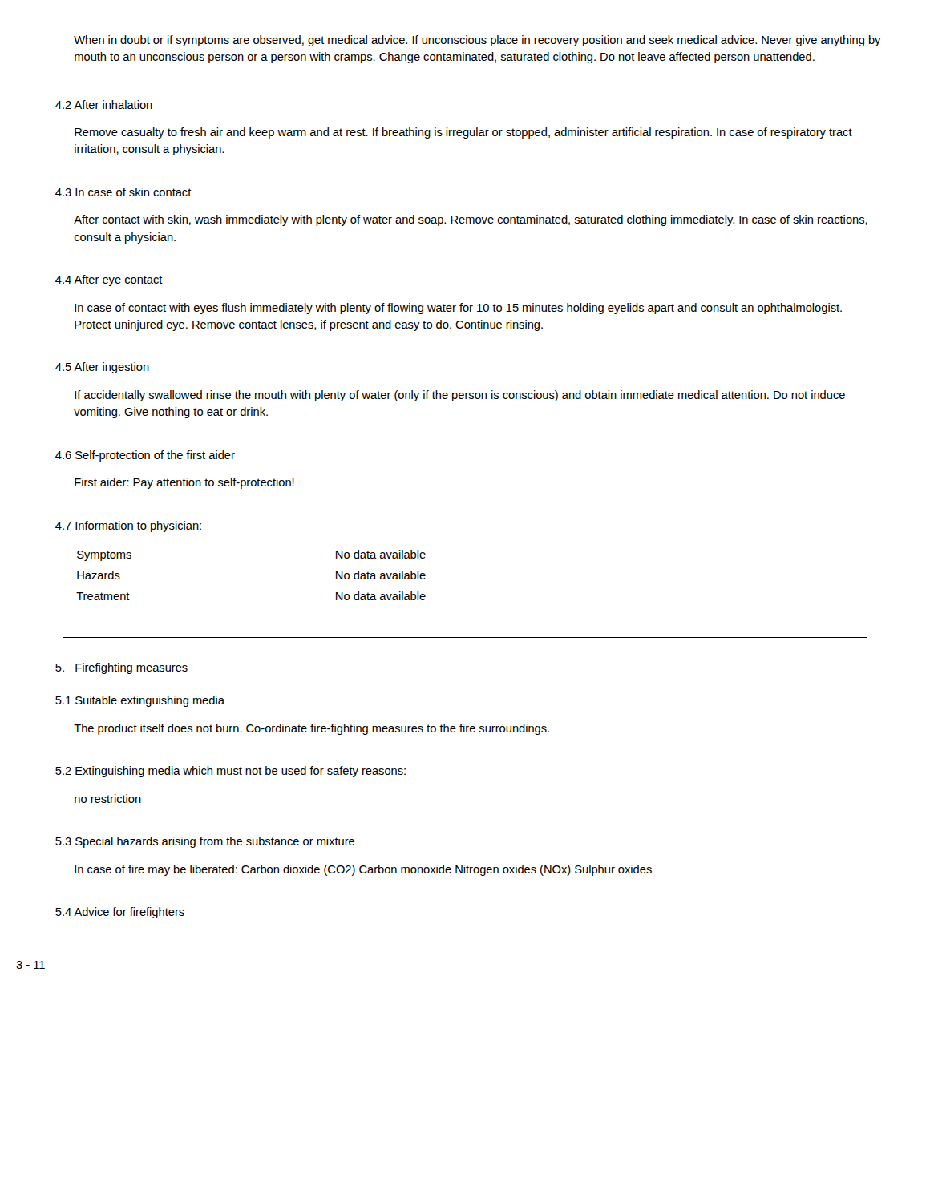When in doubt or if symptoms are observed, get medical advice. If unconscious place in recovery position and seek medical advice. Never give anything by mouth to an unconscious person or a person with cramps. Change contaminated, saturated clothing. Do not leave affected person unattended.
4.2 After inhalation
Remove casualty to fresh air and keep warm and at rest. If breathing is irregular or stopped, administer artificial respiration. In case of respiratory tract irritation, consult a physician.
4.3 In case of skin contact
After contact with skin, wash immediately with plenty of water and soap. Remove contaminated, saturated clothing immediately. In case of skin reactions, consult a physician.
4.4 After eye contact
In case of contact with eyes flush immediately with plenty of flowing water for 10 to 15 minutes holding eyelids apart and consult an ophthalmologist. Protect uninjured eye. Remove contact lenses, if present and easy to do. Continue rinsing.
4.5 After ingestion
If accidentally swallowed rinse the mouth with plenty of water (only if the person is conscious) and obtain immediate medical attention. Do not induce vomiting. Give nothing to eat or drink.
4.6 Self-protection of the first aider
First aider: Pay attention to self-protection!
4.7 Information to physician:
| Symptoms | No data available |
| Hazards | No data available |
| Treatment | No data available |
5. Firefighting measures
5.1 Suitable extinguishing media
The product itself does not burn. Co-ordinate fire-fighting measures to the fire surroundings.
5.2 Extinguishing media which must not be used for safety reasons:
no restriction
5.3 Special hazards arising from the substance or mixture
In case of fire may be liberated: Carbon dioxide (CO2) Carbon monoxide Nitrogen oxides (NOx) Sulphur oxides
5.4 Advice for firefighters
3 - 11